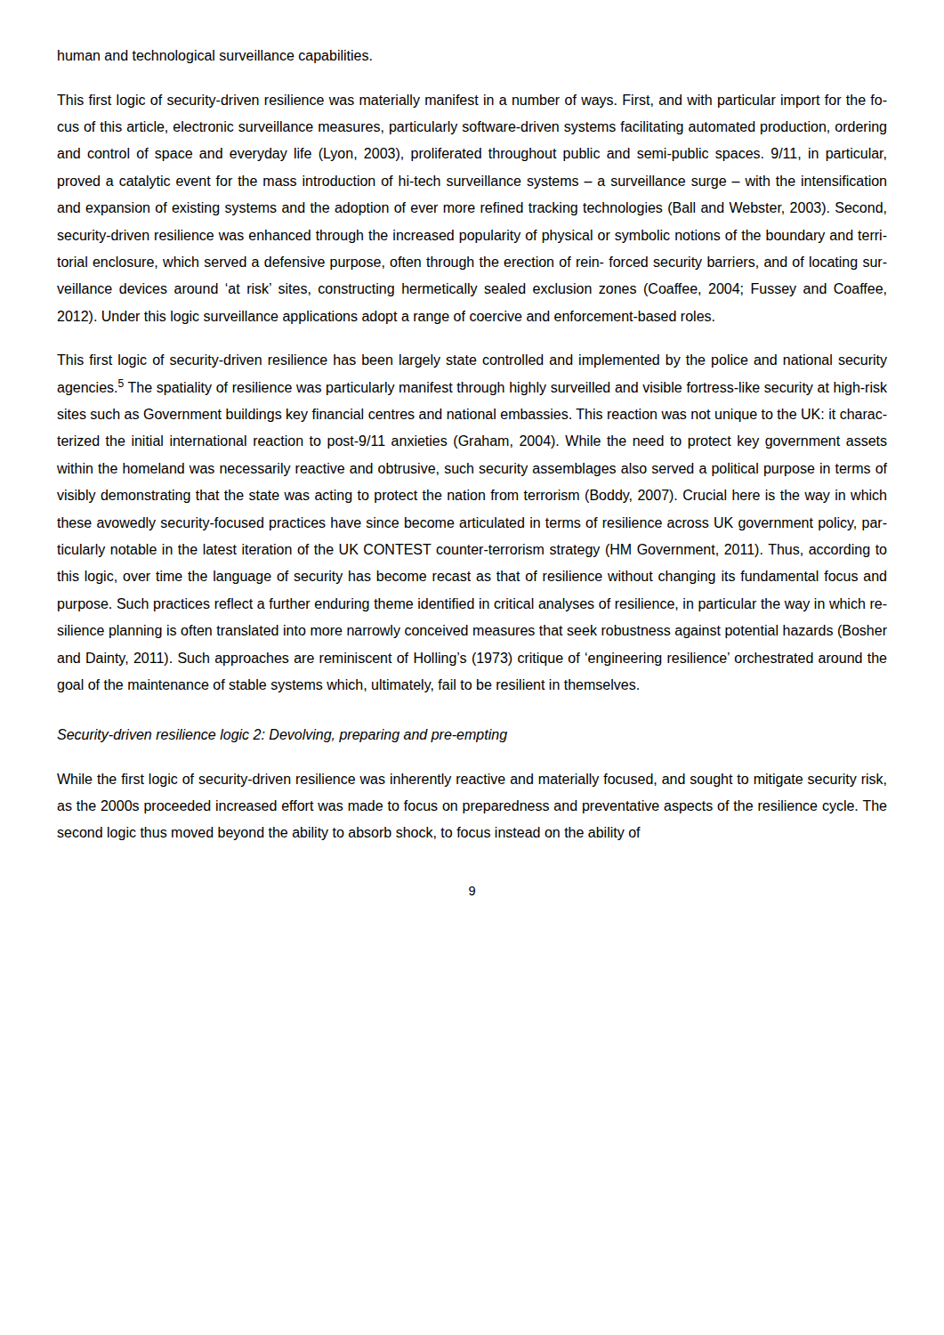human and technological surveillance capabilities.
This first logic of security-driven resilience was materially manifest in a number of ways. First, and with particular import for the focus of this article, electronic surveillance measures, particularly software-driven systems facilitating automated production, ordering and control of space and everyday life (Lyon, 2003), proliferated throughout public and semi-public spaces. 9/11, in particular, proved a catalytic event for the mass introduction of hi-tech surveillance systems – a surveillance surge – with the intensification and expansion of existing systems and the adoption of ever more refined tracking technologies (Ball and Webster, 2003). Second, security-driven resilience was enhanced through the increased popularity of physical or symbolic notions of the boundary and territorial enclosure, which served a defensive purpose, often through the erection of rein- forced security barriers, and of locating surveillance devices around ‘at risk’ sites, constructing hermetically sealed exclusion zones (Coaffee, 2004; Fussey and Coaffee, 2012). Under this logic surveillance applications adopt a range of coercive and enforcement-based roles.
This first logic of security-driven resilience has been largely state controlled and implemented by the police and national security agencies.5 The spatiality of resilience was particularly manifest through highly surveilled and visible fortress-like security at high-risk sites such as Government buildings key financial centres and national embassies. This reaction was not unique to the UK: it characterized the initial international reaction to post-9/11 anxieties (Graham, 2004). While the need to protect key government assets within the homeland was necessarily reactive and obtrusive, such security assemblages also served a political purpose in terms of visibly demonstrating that the state was acting to protect the nation from terrorism (Boddy, 2007). Crucial here is the way in which these avowedly security-focused practices have since become articulated in terms of resilience across UK government policy, particularly notable in the latest iteration of the UK CONTEST counter-terrorism strategy (HM Government, 2011). Thus, according to this logic, over time the language of security has become recast as that of resilience without changing its fundamental focus and purpose. Such practices reflect a further enduring theme identified in critical analyses of resilience, in particular the way in which resilience planning is often translated into more narrowly conceived measures that seek robustness against potential hazards (Bosher and Dainty, 2011). Such approaches are reminiscent of Holling’s (1973) critique of ‘engineering resilience’ orchestrated around the goal of the maintenance of stable systems which, ultimately, fail to be resilient in themselves.
Security-driven resilience logic 2: Devolving, preparing and pre-empting
While the first logic of security-driven resilience was inherently reactive and materially focused, and sought to mitigate security risk, as the 2000s proceeded increased effort was made to focus on preparedness and preventative aspects of the resilience cycle. The second logic thus moved beyond the ability to absorb shock, to focus instead on the ability of
9